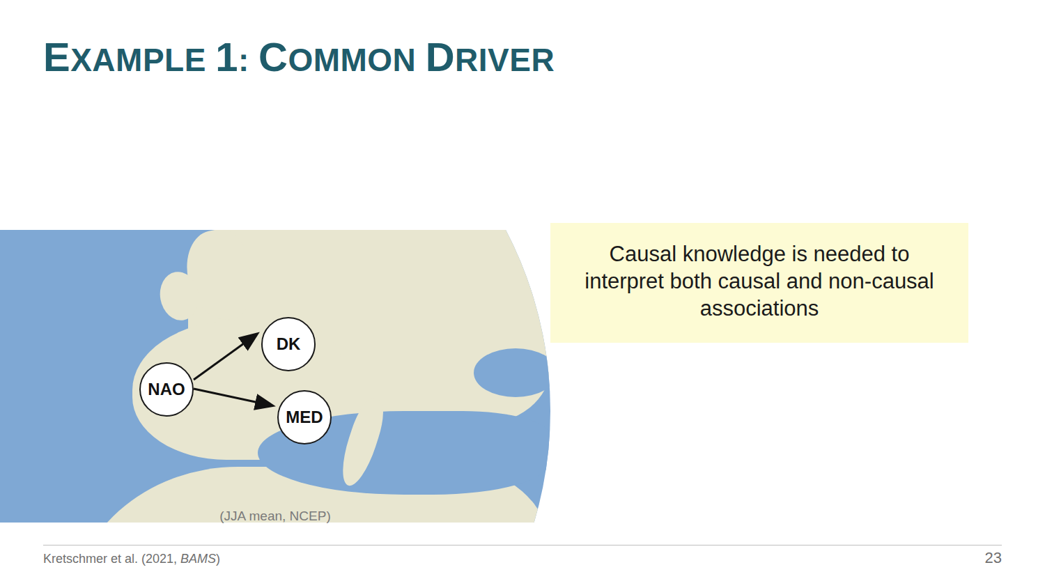EXAMPLE 1: COMMON DRIVER
NAO
DK
MED
Causal knowledge is needed to interpret both causal and non-causal associations
(JJA mean, NCEP)
Kretschmer et al. (2021, BAMS)
23